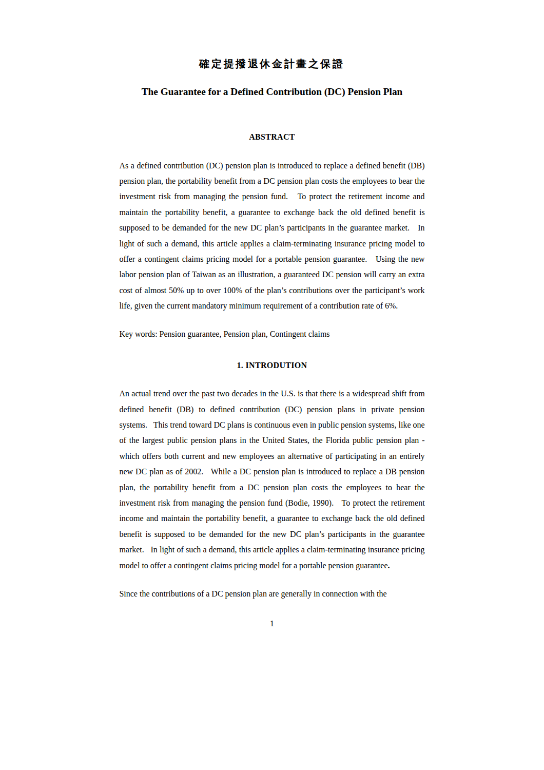確定提撥退休金計畫之保證
The Guarantee for a Defined Contribution (DC) Pension Plan
ABSTRACT
As a defined contribution (DC) pension plan is introduced to replace a defined benefit (DB) pension plan, the portability benefit from a DC pension plan costs the employees to bear the investment risk from managing the pension fund. To protect the retirement income and maintain the portability benefit, a guarantee to exchange back the old defined benefit is supposed to be demanded for the new DC plan’s participants in the guarantee market. In light of such a demand, this article applies a claim-terminating insurance pricing model to offer a contingent claims pricing model for a portable pension guarantee. Using the new labor pension plan of Taiwan as an illustration, a guaranteed DC pension will carry an extra cost of almost 50% up to over 100% of the plan’s contributions over the participant’s work life, given the current mandatory minimum requirement of a contribution rate of 6%.
Key words: Pension guarantee, Pension plan, Contingent claims
1. INTRODUTION
An actual trend over the past two decades in the U.S. is that there is a widespread shift from defined benefit (DB) to defined contribution (DC) pension plans in private pension systems. This trend toward DC plans is continuous even in public pension systems, like one of the largest public pension plans in the United States, the Florida public pension plan - which offers both current and new employees an alternative of participating in an entirely new DC plan as of 2002. While a DC pension plan is introduced to replace a DB pension plan, the portability benefit from a DC pension plan costs the employees to bear the investment risk from managing the pension fund (Bodie, 1990). To protect the retirement income and maintain the portability benefit, a guarantee to exchange back the old defined benefit is supposed to be demanded for the new DC plan’s participants in the guarantee market. In light of such a demand, this article applies a claim-terminating insurance pricing model to offer a contingent claims pricing model for a portable pension guarantee.
Since the contributions of a DC pension plan are generally in connection with the
1